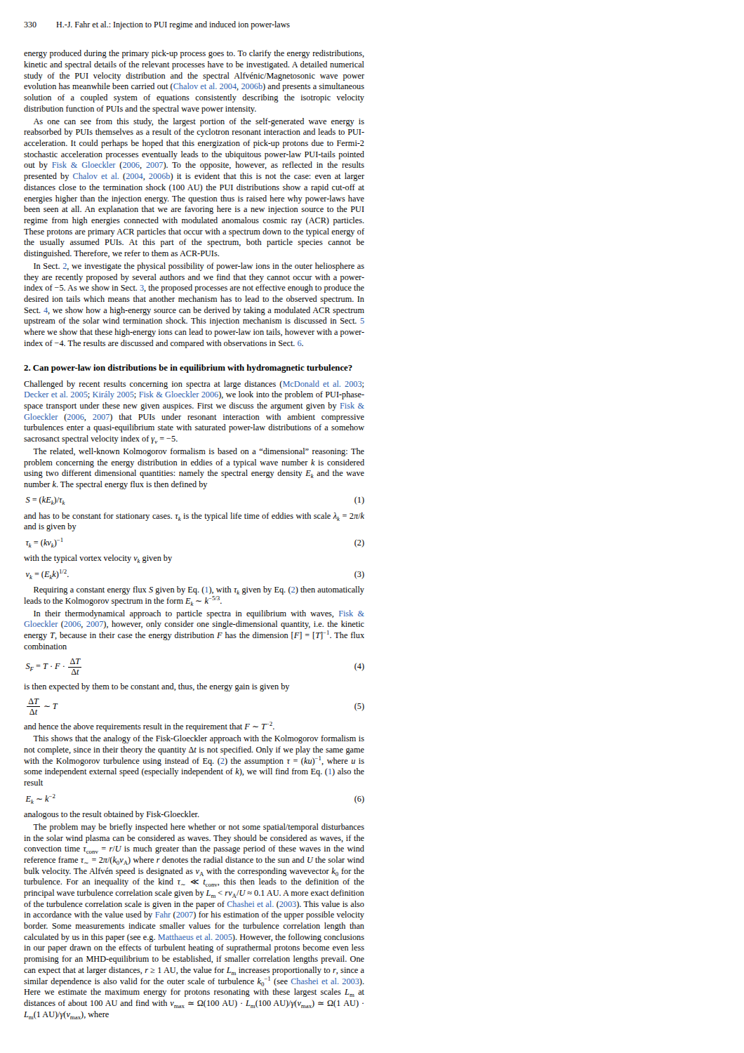330
H.-J. Fahr et al.: Injection to PUI regime and induced ion power-laws
energy produced during the primary pick-up process goes to. To clarify the energy redistributions, kinetic and spectral details of the relevant processes have to be investigated. A detailed numerical study of the PUI velocity distribution and the spectral Alfvénic/Magnetosonic wave power evolution has meanwhile been carried out (Chalov et al. 2004, 2006b) and presents a simultaneous solution of a coupled system of equations consistently describing the isotropic velocity distribution function of PUIs and the spectral wave power intensity.
As one can see from this study, the largest portion of the self-generated wave energy is reabsorbed by PUIs themselves as a result of the cyclotron resonant interaction and leads to PUI-acceleration. It could perhaps be hoped that this energization of pick-up protons due to Fermi-2 stochastic acceleration processes eventually leads to the ubiquitous power-law PUI-tails pointed out by Fisk & Gloeckler (2006, 2007). To the opposite, however, as reflected in the results presented by Chalov et al. (2004, 2006b) it is evident that this is not the case: even at larger distances close to the termination shock (100 AU) the PUI distributions show a rapid cut-off at energies higher than the injection energy. The question thus is raised here why power-laws have been seen at all. An explanation that we are favoring here is a new injection source to the PUI regime from high energies connected with modulated anomalous cosmic ray (ACR) particles. These protons are primary ACR particles that occur with a spectrum down to the typical energy of the usually assumed PUIs. At this part of the spectrum, both particle species cannot be distinguished. Therefore, we refer to them as ACR-PUIs.
In Sect. 2, we investigate the physical possibility of power-law ions in the outer heliosphere as they are recently proposed by several authors and we find that they cannot occur with a power-index of −5. As we show in Sect. 3, the proposed processes are not effective enough to produce the desired ion tails which means that another mechanism has to lead to the observed spectrum. In Sect. 4, we show how a high-energy source can be derived by taking a modulated ACR spectrum upstream of the solar wind termination shock. This injection mechanism is discussed in Sect. 5 where we show that these high-energy ions can lead to power-law ion tails, however with a power-index of −4. The results are discussed and compared with observations in Sect. 6.
2. Can power-law ion distributions be in equilibrium with hydromagnetic turbulence?
Challenged by recent results concerning ion spectra at large distances (McDonald et al. 2003; Decker et al. 2005; Király 2005; Fisk & Gloeckler 2006), we look into the problem of PUI-phase-space transport under these new given auspices. First we discuss the argument given by Fisk & Gloeckler (2006, 2007) that PUIs under resonant interaction with ambient compressive turbulences enter a quasi-equilibrium state with saturated power-law distributions of a somehow sacrosanct spectral velocity index of γv = −5.
The related, well-known Kolmogorov formalism is based on a “dimensional” reasoning: The problem concerning the energy distribution in eddies of a typical wave number k is considered using two different dimensional quantities: namely the spectral energy density Ek and the wave number k. The spectral energy flux is then defined by
S = (kEk)/τk
(1)
and has to be constant for stationary cases. τk is the typical life time of eddies with scale λk = 2π/k and is given by
τk = (kvk)−1
(2)
with the typical vortex velocity vk given by
vk = (Ekk)1/2.
(3)
Requiring a constant energy flux S given by Eq. (1), with τk given by Eq. (2) then automatically leads to the Kolmogorov spectrum in the form Ek ∼ k−5/3.
In their thermodynamical approach to particle spectra in equilibrium with waves, Fisk & Gloeckler (2006, 2007), however, only consider one single-dimensional quantity, i.e. the kinetic energy T, because in their case the energy distribution F has the dimension [F] = [T]−1. The flux combination
SF = T · F · ΔT Δt
(4)
is then expected by them to be constant and, thus, the energy gain is given by
ΔT Δt ∼ T
(5)
and hence the above requirements result in the requirement that F ∼ T−2.
This shows that the analogy of the Fisk-Gloeckler approach with the Kolmogorov formalism is not complete, since in their theory the quantity Δt is not specified. Only if we play the same game with the Kolmogorov turbulence using instead of Eq. (2) the assumption τ = (ku)−1, where u is some independent external speed (especially independent of k), we will find from Eq. (1) also the result
Ek ∼ k−2
(6)
analogous to the result obtained by Fisk-Gloeckler.
The problem may be briefly inspected here whether or not some spatial/temporal disturbances in the solar wind plasma can be considered as waves. They should be considered as waves, if the convection time τconv = r/U is much greater than the passage period of these waves in the wind reference frame τ∼ = 2π/(k0vA) where r denotes the radial distance to the sun and U the solar wind bulk velocity. The Alfvén speed is designated as vA with the corresponding wavevector k0 for the turbulence. For an inequality of the kind τ∼ ≪ tconv, this then leads to the definition of the principal wave turbulence correlation scale given by Lm < rvA/U ≈ 0.1 AU. A more exact definition of the turbulence correlation scale is given in the paper of Chashei et al. (2003). This value is also in accordance with the value used by Fahr (2007) for his estimation of the upper possible velocity border. Some measurements indicate smaller values for the turbulence correlation length than calculated by us in this paper (see e.g. Matthaeus et al. 2005). However, the following conclusions in our paper drawn on the effects of turbulent heating of suprathermal protons become even less promising for an MHD-equilibrium to be established, if smaller correlation lengths prevail. One can expect that at larger distances, r ≥ 1 AU, the value for Lm increases proportionally to r, since a similar dependence is also valid for the outer scale of turbulence k0−1 (see Chashei et al. 2003). Here we estimate the maximum energy for protons resonating with these largest scales Lm at distances of about 100 AU and find with vmax ≃ Ω(100 AU) · Lm(100 AU)/γ(vmax) ≃ Ω(1 AU) · Lm(1 AU)/γ(vmax), where